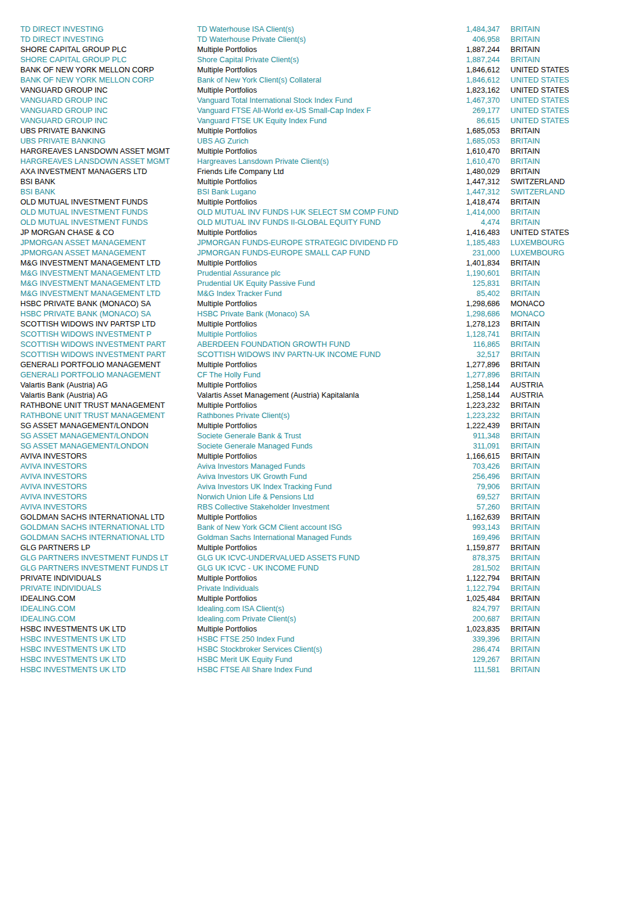| TD DIRECT INVESTING | TD Waterhouse ISA Client(s) | 1,484,347 | BRITAIN |
| TD DIRECT INVESTING | TD Waterhouse Private Client(s) | 406,958 | BRITAIN |
| SHORE CAPITAL GROUP PLC | Multiple Portfolios | 1,887,244 | BRITAIN |
| SHORE CAPITAL GROUP PLC | Shore Capital Private Client(s) | 1,887,244 | BRITAIN |
| BANK OF NEW YORK MELLON CORP | Multiple Portfolios | 1,846,612 | UNITED STATES |
| BANK OF NEW YORK MELLON CORP | Bank of New York Client(s) Collateral | 1,846,612 | UNITED STATES |
| VANGUARD GROUP INC | Multiple Portfolios | 1,823,162 | UNITED STATES |
| VANGUARD GROUP INC | Vanguard Total International Stock Index Fund | 1,467,370 | UNITED STATES |
| VANGUARD GROUP INC | Vanguard FTSE All-World ex-US Small-Cap Index F | 269,177 | UNITED STATES |
| VANGUARD GROUP INC | Vanguard FTSE UK Equity Index Fund | 86,615 | UNITED STATES |
| UBS PRIVATE BANKING | Multiple Portfolios | 1,685,053 | BRITAIN |
| UBS PRIVATE BANKING | UBS AG Zurich | 1,685,053 | BRITAIN |
| HARGREAVES LANSDOWN ASSET MGMT | Multiple Portfolios | 1,610,470 | BRITAIN |
| HARGREAVES LANSDOWN ASSET MGMT | Hargreaves Lansdown Private Client(s) | 1,610,470 | BRITAIN |
| AXA INVESTMENT MANAGERS LTD | Friends Life Company Ltd | 1,480,029 | BRITAIN |
| BSI BANK | Multiple Portfolios | 1,447,312 | SWITZERLAND |
| BSI BANK | BSI Bank Lugano | 1,447,312 | SWITZERLAND |
| OLD MUTUAL INVESTMENT FUNDS | Multiple Portfolios | 1,418,474 | BRITAIN |
| OLD MUTUAL INVESTMENT FUNDS | OLD MUTUAL INV FUNDS I-UK SELECT SM COMP FUND | 1,414,000 | BRITAIN |
| OLD MUTUAL INVESTMENT FUNDS | OLD MUTUAL INV FUNDS II-GLOBAL EQUITY FUND | 4,474 | BRITAIN |
| JP MORGAN CHASE & CO | Multiple Portfolios | 1,416,483 | UNITED STATES |
| JPMORGAN ASSET MANAGEMENT | JPMORGAN FUNDS-EUROPE STRATEGIC DIVIDEND FD | 1,185,483 | LUXEMBOURG |
| JPMORGAN ASSET MANAGEMENT | JPMORGAN FUNDS-EUROPE SMALL CAP FUND | 231,000 | LUXEMBOURG |
| M&G INVESTMENT MANAGEMENT LTD | Multiple Portfolios | 1,401,834 | BRITAIN |
| M&G INVESTMENT MANAGEMENT LTD | Prudential Assurance plc | 1,190,601 | BRITAIN |
| M&G INVESTMENT MANAGEMENT LTD | Prudential UK Equity Passive Fund | 125,831 | BRITAIN |
| M&G INVESTMENT MANAGEMENT LTD | M&G Index Tracker Fund | 85,402 | BRITAIN |
| HSBC PRIVATE BANK (MONACO) SA | Multiple Portfolios | 1,298,686 | MONACO |
| HSBC PRIVATE BANK (MONACO) SA | HSBC Private Bank (Monaco) SA | 1,298,686 | MONACO |
| SCOTTISH WIDOWS INV PARTSP LTD | Multiple Portfolios | 1,278,123 | BRITAIN |
| SCOTTISH WIDOWS INVESTMENT P | Multiple Portfolios | 1,128,741 | BRITAIN |
| SCOTTISH WIDOWS INVESTMENT PART | ABERDEEN FOUNDATION GROWTH FUND | 116,865 | BRITAIN |
| SCOTTISH WIDOWS INVESTMENT PART | SCOTTISH WIDOWS INV PARTN-UK INCOME FUND | 32,517 | BRITAIN |
| GENERALI PORTFOLIO MANAGEMENT | Multiple Portfolios | 1,277,896 | BRITAIN |
| GENERALI PORTFOLIO MANAGEMENT | CF The Holly Fund | 1,277,896 | BRITAIN |
| Valartis Bank (Austria) AG | Multiple Portfolios | 1,258,144 | AUSTRIA |
| Valartis Bank (Austria) AG | Valartis Asset Management (Austria) Kapitalanla | 1,258,144 | AUSTRIA |
| RATHBONE UNIT TRUST MANAGEMENT | Multiple Portfolios | 1,223,232 | BRITAIN |
| RATHBONE UNIT TRUST MANAGEMENT | Rathbones Private Client(s) | 1,223,232 | BRITAIN |
| SG ASSET MANAGEMENT/LONDON | Multiple Portfolios | 1,222,439 | BRITAIN |
| SG ASSET MANAGEMENT/LONDON | Societe Generale Bank & Trust | 911,348 | BRITAIN |
| SG ASSET MANAGEMENT/LONDON | Societe Generale Managed Funds | 311,091 | BRITAIN |
| AVIVA INVESTORS | Multiple Portfolios | 1,166,615 | BRITAIN |
| AVIVA INVESTORS | Aviva Investors Managed Funds | 703,426 | BRITAIN |
| AVIVA INVESTORS | Aviva Investors UK Growth Fund | 256,496 | BRITAIN |
| AVIVA INVESTORS | Aviva Investors UK Index Tracking Fund | 79,906 | BRITAIN |
| AVIVA INVESTORS | Norwich Union Life & Pensions Ltd | 69,527 | BRITAIN |
| AVIVA INVESTORS | RBS Collective Stakeholder Investment | 57,260 | BRITAIN |
| GOLDMAN SACHS INTERNATIONAL LTD | Multiple Portfolios | 1,162,639 | BRITAIN |
| GOLDMAN SACHS INTERNATIONAL LTD | Bank of New York GCM Client account ISG | 993,143 | BRITAIN |
| GOLDMAN SACHS INTERNATIONAL LTD | Goldman Sachs International Managed Funds | 169,496 | BRITAIN |
| GLG PARTNERS LP | Multiple Portfolios | 1,159,877 | BRITAIN |
| GLG PARTNERS INVESTMENT FUNDS LT | GLG UK ICVC-UNDERVALUED ASSETS FUND | 878,375 | BRITAIN |
| GLG PARTNERS INVESTMENT FUNDS LT | GLG UK ICVC - UK INCOME FUND | 281,502 | BRITAIN |
| PRIVATE INDIVIDUALS | Multiple Portfolios | 1,122,794 | BRITAIN |
| PRIVATE INDIVIDUALS | Private Individuals | 1,122,794 | BRITAIN |
| IDEALING.COM | Multiple Portfolios | 1,025,484 | BRITAIN |
| IDEALING.COM | Idealing.com ISA Client(s) | 824,797 | BRITAIN |
| IDEALING.COM | Idealing.com Private Client(s) | 200,687 | BRITAIN |
| HSBC INVESTMENTS UK LTD | Multiple Portfolios | 1,023,835 | BRITAIN |
| HSBC INVESTMENTS UK LTD | HSBC FTSE 250 Index Fund | 339,396 | BRITAIN |
| HSBC INVESTMENTS UK LTD | HSBC Stockbroker Services Client(s) | 286,474 | BRITAIN |
| HSBC INVESTMENTS UK LTD | HSBC Merit UK Equity Fund | 129,267 | BRITAIN |
| HSBC INVESTMENTS UK LTD | HSBC FTSE All Share Index Fund | 111,581 | BRITAIN |